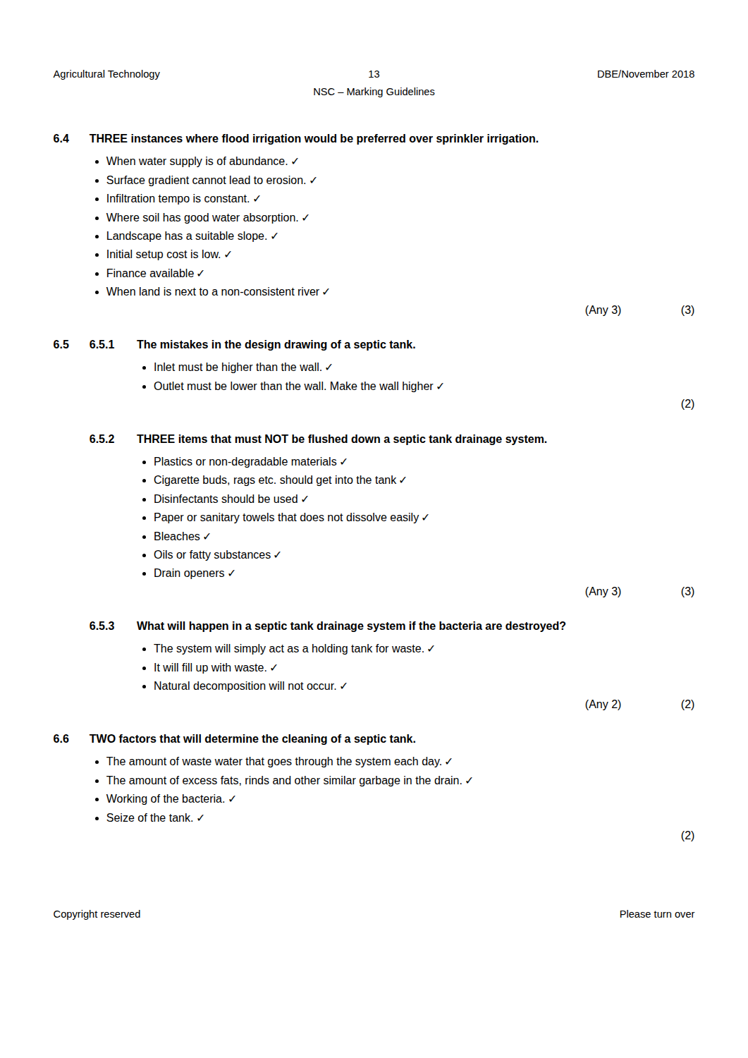Agricultural Technology
13
DBE/November 2018
NSC – Marking Guidelines
6.4
THREE instances where flood irrigation would be preferred over sprinkler irrigation.
When water supply is of abundance.
Surface gradient cannot lead to erosion.
Infiltration tempo is constant.
Where soil has good water absorption.
Landscape has a suitable slope.
Initial setup cost is low.
Finance available
When land is next to a non-consistent river
(Any 3)
(3)
6.5
6.5.1
The mistakes in the design drawing of a septic tank.
Inlet must be higher than the wall.
Outlet must be lower than the wall. Make the wall higher
(2)
6.5.2
THREE items that must NOT be flushed down a septic tank drainage system.
Plastics or non-degradable materials
Cigarette buds, rags etc. should get into the tank
Disinfectants should be used
Paper or sanitary towels that does not dissolve easily
Bleaches
Oils or fatty substances
Drain openers
(Any 3)
(3)
6.5.3
What will happen in a septic tank drainage system if the bacteria are destroyed?
The system will simply act as a holding tank for waste.
It will fill up with waste.
Natural decomposition will not occur.
(Any 2)
(2)
6.6
TWO factors that will determine the cleaning of a septic tank.
The amount of waste water that goes through the system each day.
The amount of excess fats, rinds and other similar garbage in the drain.
Working of the bacteria.
Seize of the tank.
(2)
Copyright reserved
Please turn over